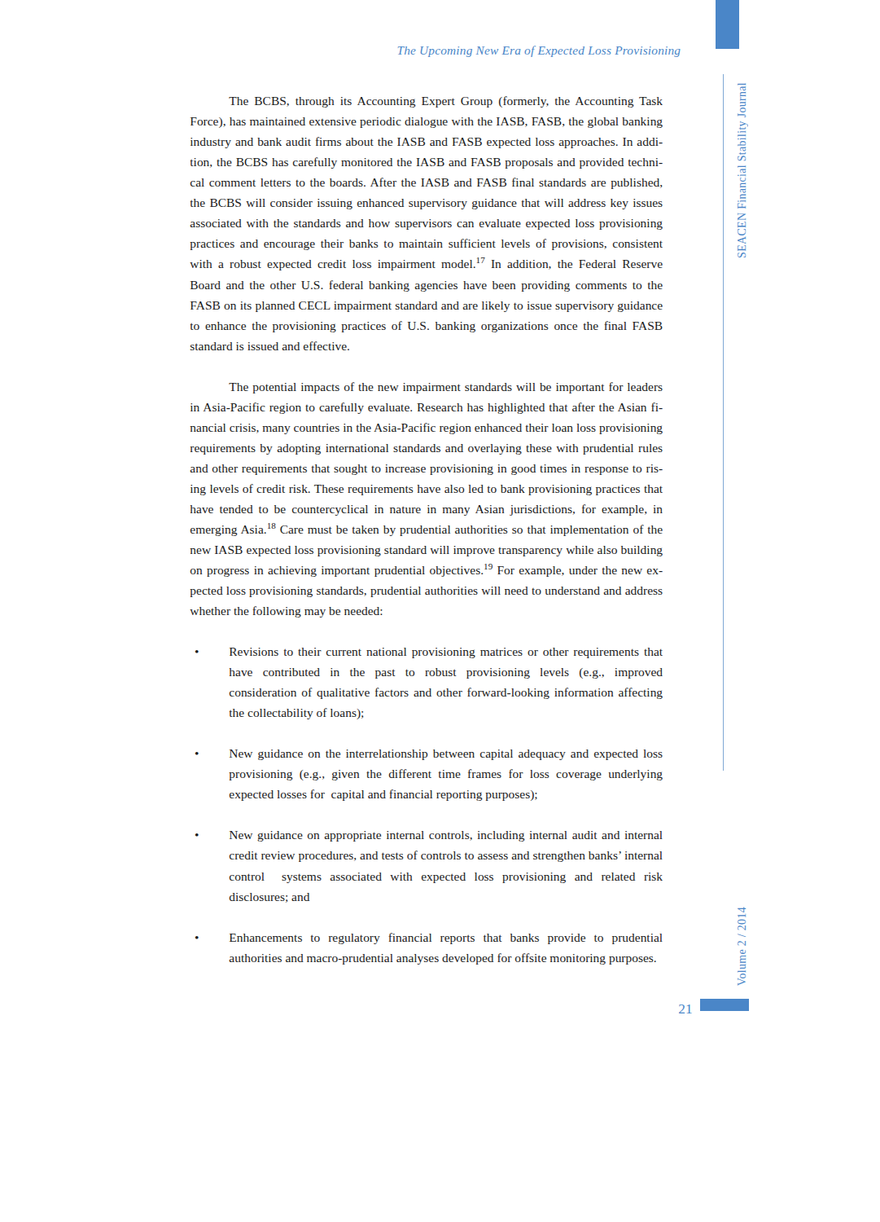SEACEN Financial Stability Journal
Volume 2 / 2014
21
The Upcoming New Era of Expected Loss Provisioning
The BCBS, through its Accounting Expert Group (formerly, the Accounting Task Force), has maintained extensive periodic dialogue with the IASB, FASB, the global banking industry and bank audit firms about the IASB and FASB expected loss approaches. In addition, the BCBS has carefully monitored the IASB and FASB proposals and provided technical comment letters to the boards. After the IASB and FASB final standards are published, the BCBS will consider issuing enhanced supervisory guidance that will address key issues associated with the standards and how supervisors can evaluate expected loss provisioning practices and encourage their banks to maintain sufficient levels of provisions, consistent with a robust expected credit loss impairment model.17 In addition, the Federal Reserve Board and the other U.S. federal banking agencies have been providing comments to the FASB on its planned CECL impairment standard and are likely to issue supervisory guidance to enhance the provisioning practices of U.S. banking organizations once the final FASB standard is issued and effective.
The potential impacts of the new impairment standards will be important for leaders in Asia-Pacific region to carefully evaluate. Research has highlighted that after the Asian financial crisis, many countries in the Asia-Pacific region enhanced their loan loss provisioning requirements by adopting international standards and overlaying these with prudential rules and other requirements that sought to increase provisioning in good times in response to rising levels of credit risk. These requirements have also led to bank provisioning practices that have tended to be countercyclical in nature in many Asian jurisdictions, for example, in emerging Asia.18 Care must be taken by prudential authorities so that implementation of the new IASB expected loss provisioning standard will improve transparency while also building on progress in achieving important prudential objectives.19 For example, under the new expected loss provisioning standards, prudential authorities will need to understand and address whether the following may be needed:
Revisions to their current national provisioning matrices or other requirements that have contributed in the past to robust provisioning levels (e.g., improved consideration of qualitative factors and other forward-looking information affecting the collectability of loans);
New guidance on the interrelationship between capital adequacy and expected loss provisioning (e.g., given the different time frames for loss coverage underlying expected losses for capital and financial reporting purposes);
New guidance on appropriate internal controls, including internal audit and internal credit review procedures, and tests of controls to assess and strengthen banks’ internal control systems associated with expected loss provisioning and related risk disclosures; and
Enhancements to regulatory financial reports that banks provide to prudential authorities and macro-prudential analyses developed for offsite monitoring purposes.